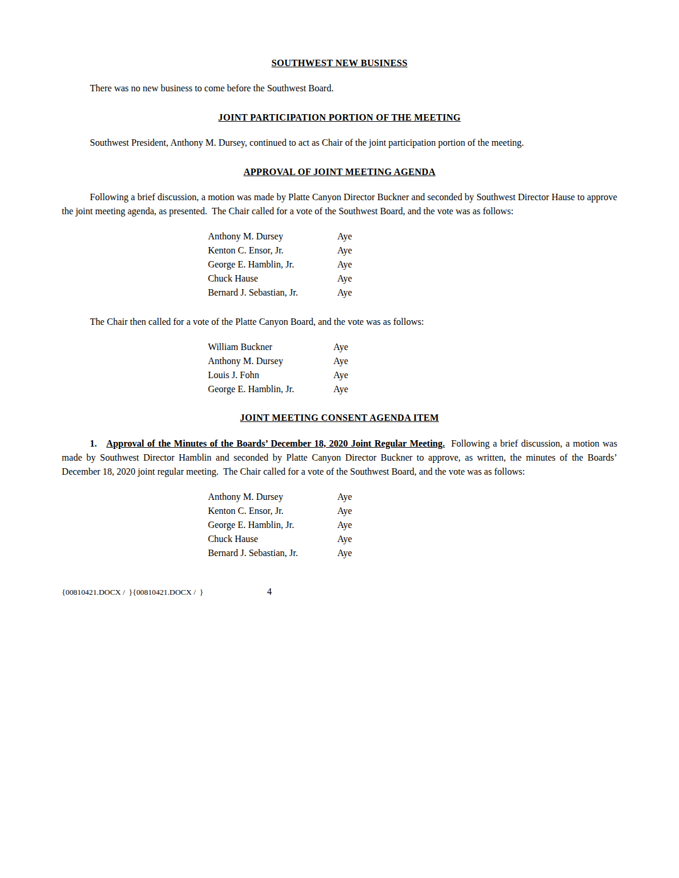SOUTHWEST NEW BUSINESS
There was no new business to come before the Southwest Board.
JOINT PARTICIPATION PORTION OF THE MEETING
Southwest President, Anthony M. Dursey, continued to act as Chair of the joint participation portion of the meeting.
APPROVAL OF JOINT MEETING AGENDA
Following a brief discussion, a motion was made by Platte Canyon Director Buckner and seconded by Southwest Director Hause to approve the joint meeting agenda, as presented. The Chair called for a vote of the Southwest Board, and the vote was as follows:
| Anthony M. Dursey | Aye |
| Kenton C. Ensor, Jr. | Aye |
| George E. Hamblin, Jr. | Aye |
| Chuck Hause | Aye |
| Bernard J. Sebastian, Jr. | Aye |
The Chair then called for a vote of the Platte Canyon Board, and the vote was as follows:
| William Buckner | Aye |
| Anthony M. Dursey | Aye |
| Louis J. Fohn | Aye |
| George E. Hamblin, Jr. | Aye |
JOINT MEETING CONSENT AGENDA ITEM
1. Approval of the Minutes of the Boards’ December 18, 2020 Joint Regular Meeting. Following a brief discussion, a motion was made by Southwest Director Hamblin and seconded by Platte Canyon Director Buckner to approve, as written, the minutes of the Boards’ December 18, 2020 joint regular meeting. The Chair called for a vote of the Southwest Board, and the vote was as follows:
| Anthony M. Dursey | Aye |
| Kenton C. Ensor, Jr. | Aye |
| George E. Hamblin, Jr. | Aye |
| Chuck Hause | Aye |
| Bernard J. Sebastian, Jr. | Aye |
{00810421.DOCX / }{00810421.DOCX / } 4